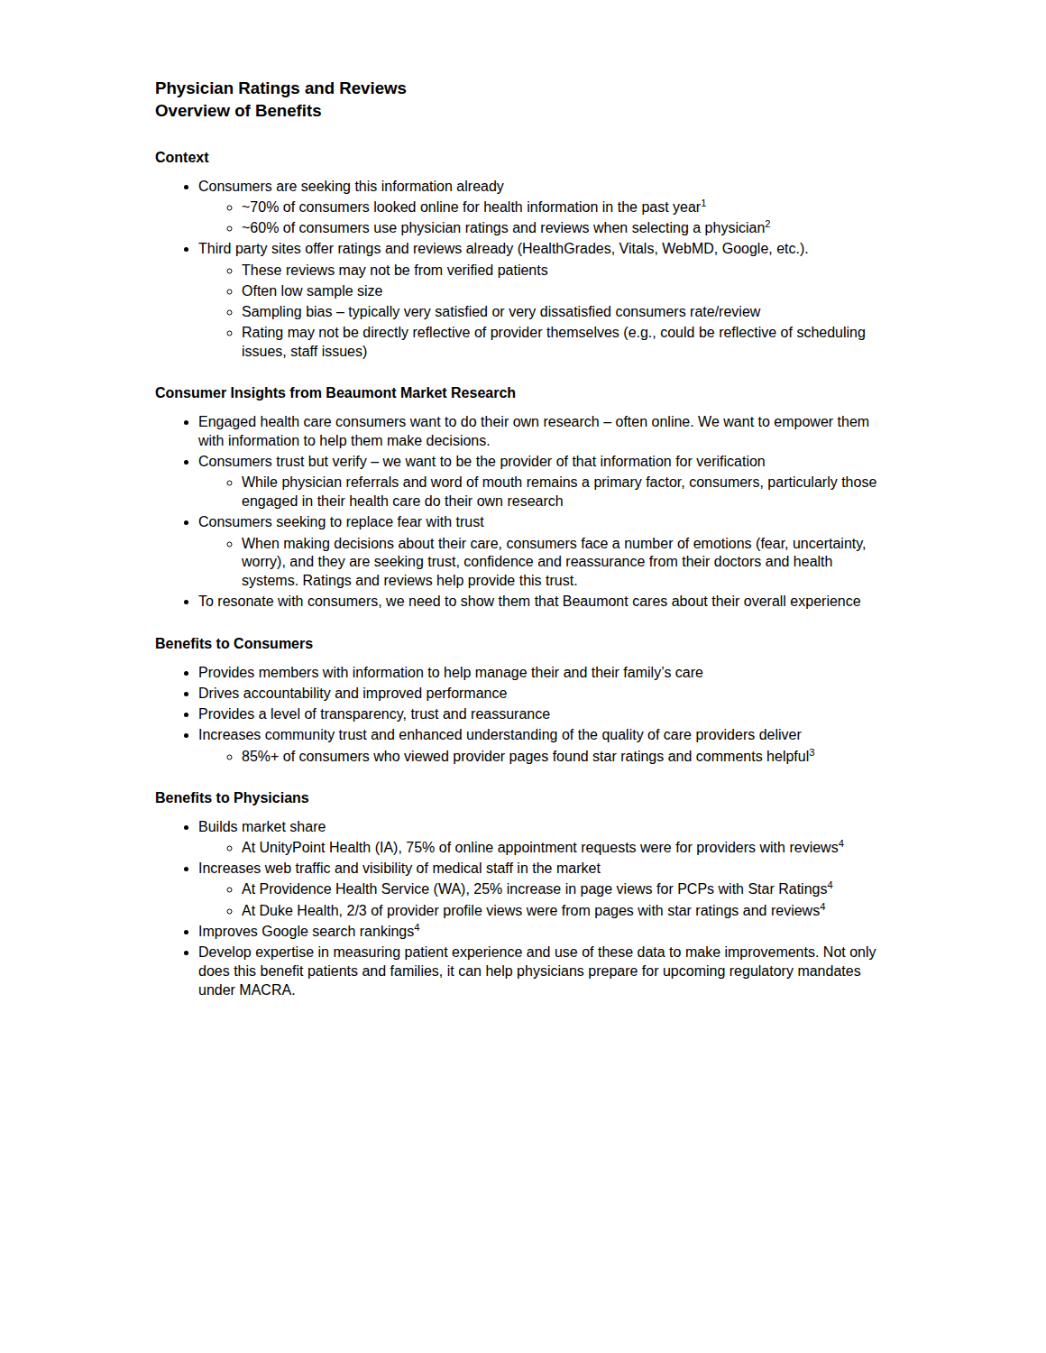Physician Ratings and Reviews
Overview of Benefits
Context
Consumers are seeking this information already
~70% of consumers looked online for health information in the past year1
~60% of consumers use physician ratings and reviews when selecting a physician2
Third party sites offer ratings and reviews already (HealthGrades, Vitals, WebMD, Google, etc.).
These reviews may not be from verified patients
Often low sample size
Sampling bias – typically very satisfied or very dissatisfied consumers rate/review
Rating may not be directly reflective of provider themselves (e.g., could be reflective of scheduling issues, staff issues)
Consumer Insights from Beaumont Market Research
Engaged health care consumers want to do their own research – often online. We want to empower them with information to help them make decisions.
Consumers trust but verify – we want to be the provider of that information for verification
While physician referrals and word of mouth remains a primary factor, consumers, particularly those engaged in their health care do their own research
Consumers seeking to replace fear with trust
When making decisions about their care, consumers face a number of emotions (fear, uncertainty, worry), and they are seeking trust, confidence and reassurance from their doctors and health systems. Ratings and reviews help provide this trust.
To resonate with consumers, we need to show them that Beaumont cares about their overall experience
Benefits to Consumers
Provides members with information to help manage their and their family’s care
Drives accountability and improved performance
Provides a level of transparency, trust and reassurance
Increases community trust and enhanced understanding of the quality of care providers deliver
85%+ of consumers who viewed provider pages found star ratings and comments helpful3
Benefits to Physicians
Builds market share
At UnityPoint Health (IA), 75% of online appointment requests were for providers with reviews4
Increases web traffic and visibility of medical staff in the market
At Providence Health Service (WA), 25% increase in page views for PCPs with Star Ratings4
At Duke Health, 2/3 of provider profile views were from pages with star ratings and reviews4
Improves Google search rankings4
Develop expertise in measuring patient experience and use of these data to make improvements. Not only does this benefit patients and families, it can help physicians prepare for upcoming regulatory mandates under MACRA.